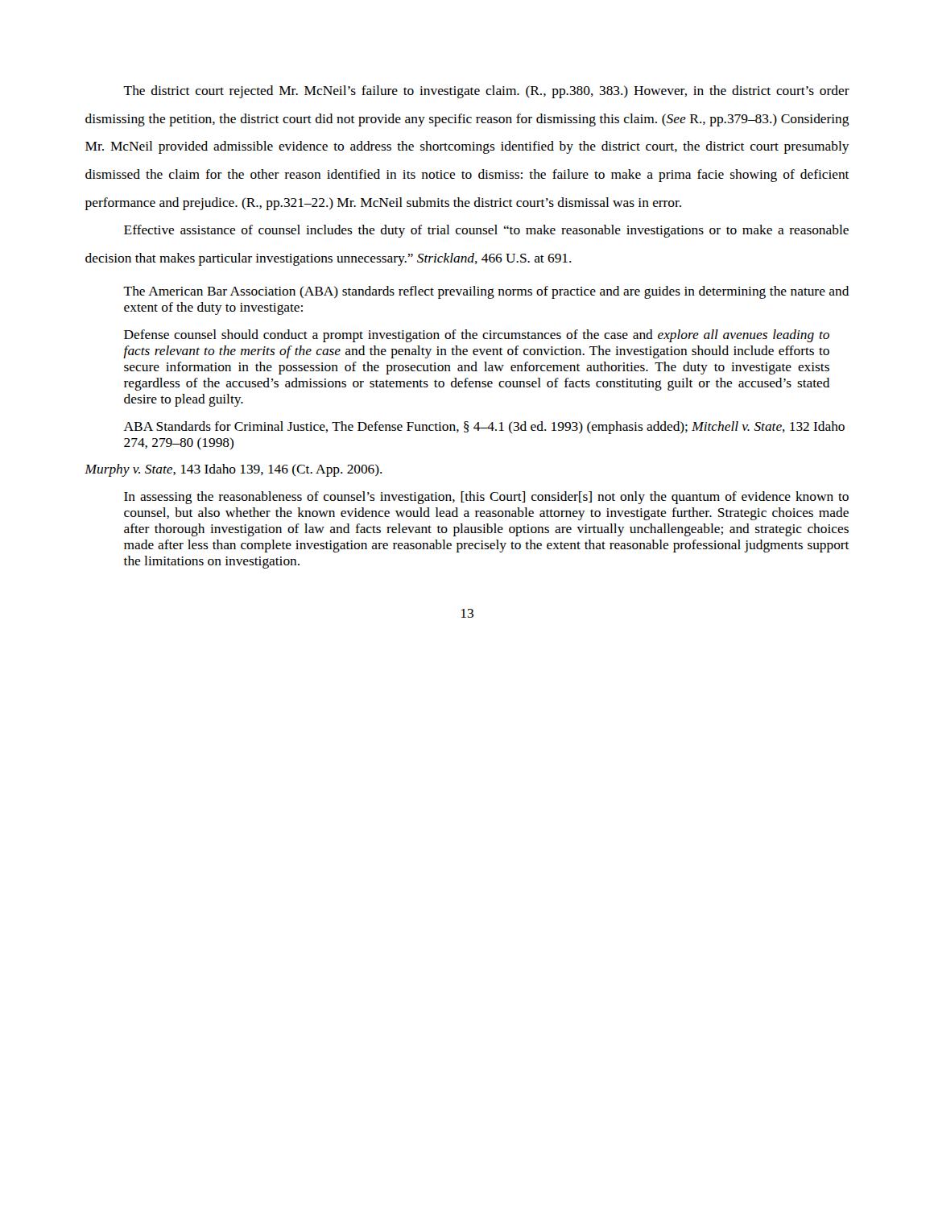The district court rejected Mr. McNeil’s failure to investigate claim. (R., pp.380, 383.) However, in the district court’s order dismissing the petition, the district court did not provide any specific reason for dismissing this claim. (See R., pp.379–83.) Considering Mr. McNeil provided admissible evidence to address the shortcomings identified by the district court, the district court presumably dismissed the claim for the other reason identified in its notice to dismiss: the failure to make a prima facie showing of deficient performance and prejudice. (R., pp.321–22.) Mr. McNeil submits the district court’s dismissal was in error.
Effective assistance of counsel includes the duty of trial counsel “to make reasonable investigations or to make a reasonable decision that makes particular investigations unnecessary.” Strickland, 466 U.S. at 691.
The American Bar Association (ABA) standards reflect prevailing norms of practice and are guides in determining the nature and extent of the duty to investigate:
Defense counsel should conduct a prompt investigation of the circumstances of the case and explore all avenues leading to facts relevant to the merits of the case and the penalty in the event of conviction. The investigation should include efforts to secure information in the possession of the prosecution and law enforcement authorities. The duty to investigate exists regardless of the accused’s admissions or statements to defense counsel of facts constituting guilt or the accused’s stated desire to plead guilty.
ABA Standards for Criminal Justice, The Defense Function, § 4–4.1 (3d ed. 1993) (emphasis added); Mitchell v. State, 132 Idaho 274, 279–80 (1998)
Murphy v. State, 143 Idaho 139, 146 (Ct. App. 2006).
In assessing the reasonableness of counsel’s investigation, [this Court] consider[s] not only the quantum of evidence known to counsel, but also whether the known evidence would lead a reasonable attorney to investigate further. Strategic choices made after thorough investigation of law and facts relevant to plausible options are virtually unchallengeable; and strategic choices made after less than complete investigation are reasonable precisely to the extent that reasonable professional judgments support the limitations on investigation.
13